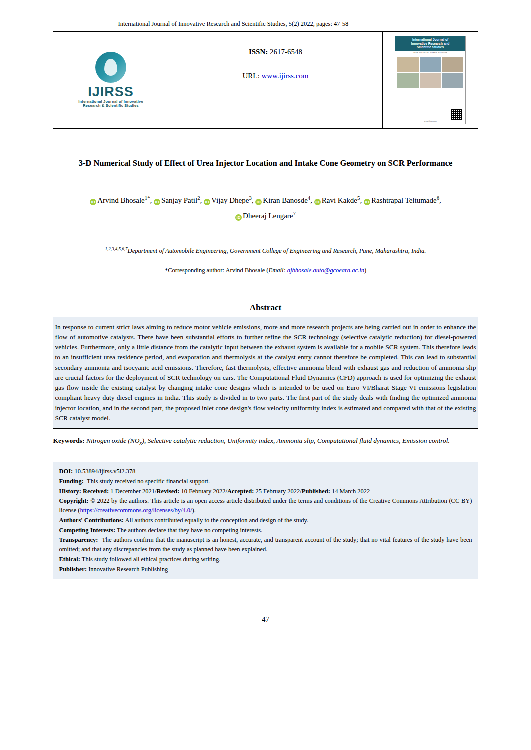International Journal of Innovative Research and Scientific Studies, 5(2) 2022, pages: 47-58
IJIRSS
International Journal of Innovative
Research & Scientific Studies
ISSN: 2617-6548
URL: www.ijirss.com
International Journal of
Innovative Research and
Scientific Studies
ISSN 2617-6548 e-ISSN 2617-6548
www.ijirss.com
3-D Numerical Study of Effect of Urea Injector Location and Intake Cone Geometry on SCR Performance
iDArvind Bhosale1*, iDSanjay Patil2, iDVijay Dhepe3, iDKiran Banosde4, iDRavi Kakde5, iDRashtrapal Teltumade6,
iDDheeraj Lengare7
1,2,3,4,5,6,7Department of Automobile Engineering, Government College of Engineering and Research, Pune, Maharashtra, India.
*Corresponding author: Arvind Bhosale (Email: ajbhosale.auto@gcoeara.ac.in)
Abstract
In response to current strict laws aiming to reduce motor vehicle emissions, more and more research projects are being carried out in order to enhance the flow of automotive catalysts. There have been substantial efforts to further refine the SCR technology (selective catalytic reduction) for diesel-powered vehicles. Furthermore, only a little distance from the catalytic input between the exhaust system is available for a mobile SCR system. This therefore leads to an insufficient urea residence period, and evaporation and thermolysis at the catalyst entry cannot therefore be completed. This can lead to substantial secondary ammonia and isocyanic acid emissions. Therefore, fast thermolysis, effective ammonia blend with exhaust gas and reduction of ammonia slip are crucial factors for the deployment of SCR technology on cars. The Computational Fluid Dynamics (CFD) approach is used for optimizing the exhaust gas flow inside the existing catalyst by changing intake cone designs which is intended to be used on Euro VI/Bharat Stage-VI emissions legislation compliant heavy-duty diesel engines in India. This study is divided in to two parts. The first part of the study deals with finding the optimized ammonia injector location, and in the second part, the proposed inlet cone design's flow velocity uniformity index is estimated and compared with that of the existing SCR catalyst model.
Keywords: Nitrogen oxide (NOx), Selective catalytic reduction, Uniformity index, Ammonia slip, Computational fluid dynamics, Emission control.
DOI: 10.53894/ijirss.v5i2.378
Funding: This study received no specific financial support.
History: Received: 1 December 2021/Revised: 10 February 2022/Accepted: 25 February 2022/Published: 14 March 2022
Copyright: © 2022 by the authors. This article is an open access article distributed under the terms and conditions of the Creative Commons Attribution (CC BY) license (https://creativecommons.org/licenses/by/4.0/).
Authors' Contributions: All authors contributed equally to the conception and design of the study.
Competing Interests: The authors declare that they have no competing interests.
Transparency: The authors confirm that the manuscript is an honest, accurate, and transparent account of the study; that no vital features of the study have been omitted; and that any discrepancies from the study as planned have been explained.
Ethical: This study followed all ethical practices during writing.
Publisher: Innovative Research Publishing
47